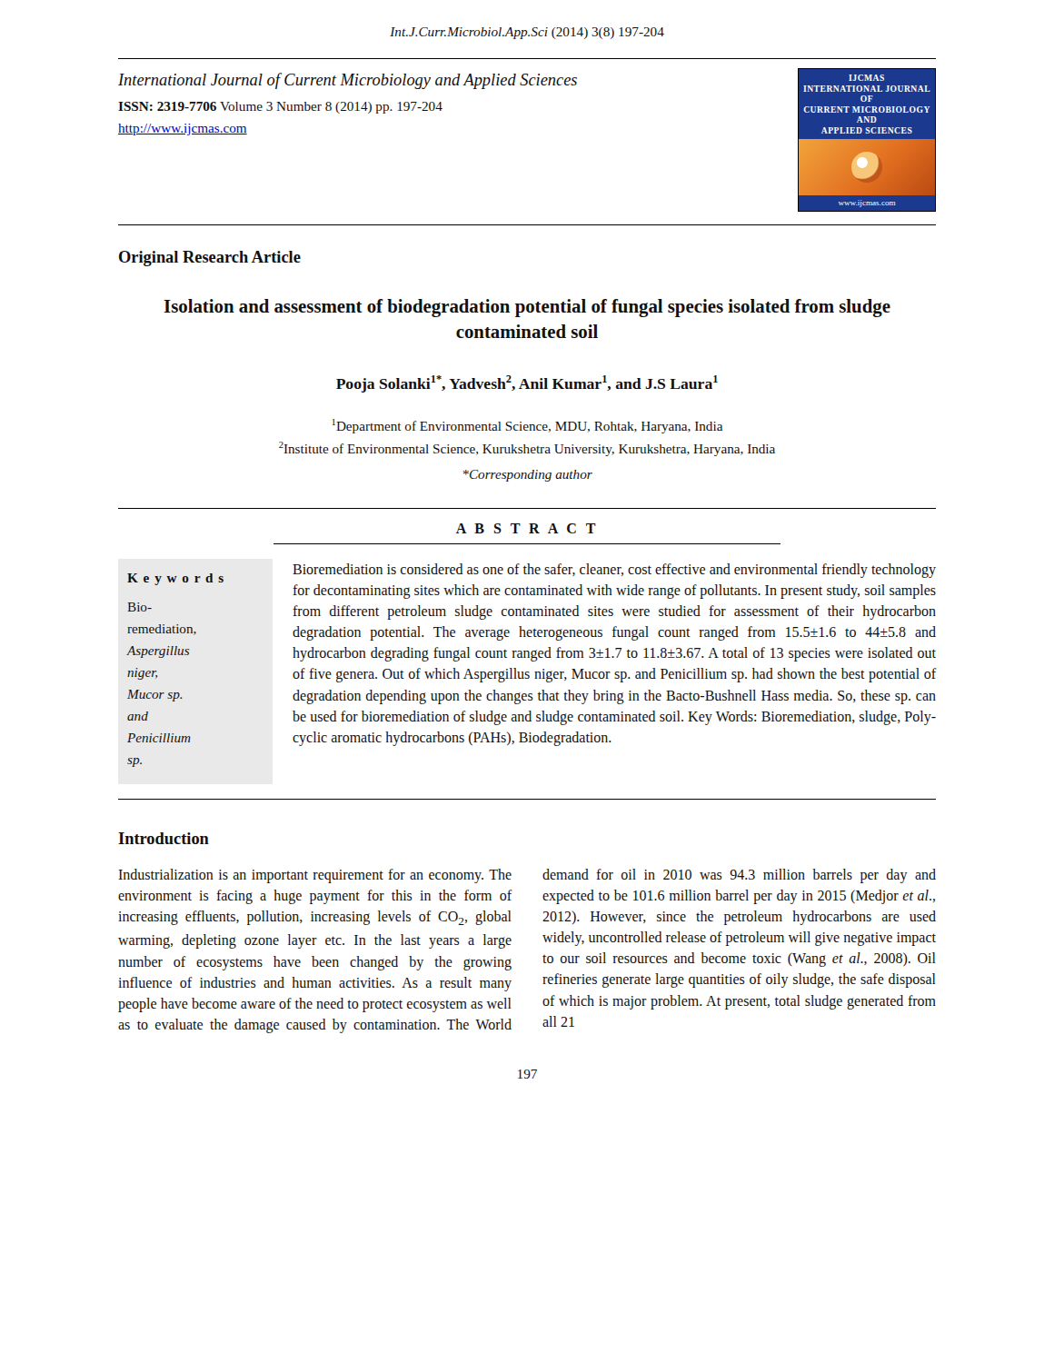Int.J.Curr.Microbiol.App.Sci (2014) 3(8) 197-204
International Journal of Current Microbiology and Applied Sciences
ISSN: 2319-7706 Volume 3 Number 8 (2014) pp. 197-204
http://www.ijcmas.com
IJCMAS
INTERNATIONAL JOURNAL OF
CURRENT MICROBIOLOGY AND
APPLIED SCIENCES
www.ijcmas.com
Original Research Article
Isolation and assessment of biodegradation potential of fungal species isolated from sludge contaminated soil
Pooja Solanki1*, Yadvesh2, Anil Kumar1, and J.S Laura1
1Department of Environmental Science, MDU, Rohtak, Haryana, India
2Institute of Environmental Science, Kurukshetra University, Kurukshetra, Haryana, India
*Corresponding author
A B S T R A C T
K e y w o r d s
Bio-
remediation,
Aspergillus
niger,
Mucor sp.
and
Penicillium
sp.
Bioremediation is considered as one of the safer, cleaner, cost effective and environmental friendly technology for decontaminating sites which are contaminated with wide range of pollutants. In present study, soil samples from different petroleum sludge contaminated sites were studied for assessment of their hydrocarbon degradation potential. The average heterogeneous fungal count ranged from 15.5±1.6 to 44±5.8 and hydrocarbon degrading fungal count ranged from 3±1.7 to 11.8±3.67. A total of 13 species were isolated out of five genera. Out of which Aspergillus niger, Mucor sp. and Penicillium sp. had shown the best potential of degradation depending upon the changes that they bring in the Bacto-Bushnell Hass media. So, these sp. can be used for bioremediation of sludge and sludge contaminated soil. Key Words: Bioremediation, sludge, Poly-cyclic aromatic hydrocarbons (PAHs), Biodegradation.
Introduction
Industrialization is an important requirement for an economy. The environment is facing a huge payment for this in the form of increasing effluents, pollution, increasing levels of CO2, global warming, depleting ozone layer etc. In the last years a large number of ecosystems have been changed by the growing influence of industries and human activities. As a result many people have become aware of the need to protect ecosystem as well as to evaluate the damage caused by contamination. The World demand for oil in 2010 was 94.3 million barrels per day and expected to be 101.6 million barrel per day in 2015 (Medjor et al., 2012). However, since the petroleum hydrocarbons are used widely, uncontrolled release of petroleum will give negative impact to our soil resources and become toxic (Wang et al., 2008). Oil refineries generate large quantities of oily sludge, the safe disposal of which is major problem. At present, total sludge generated from all 21
197